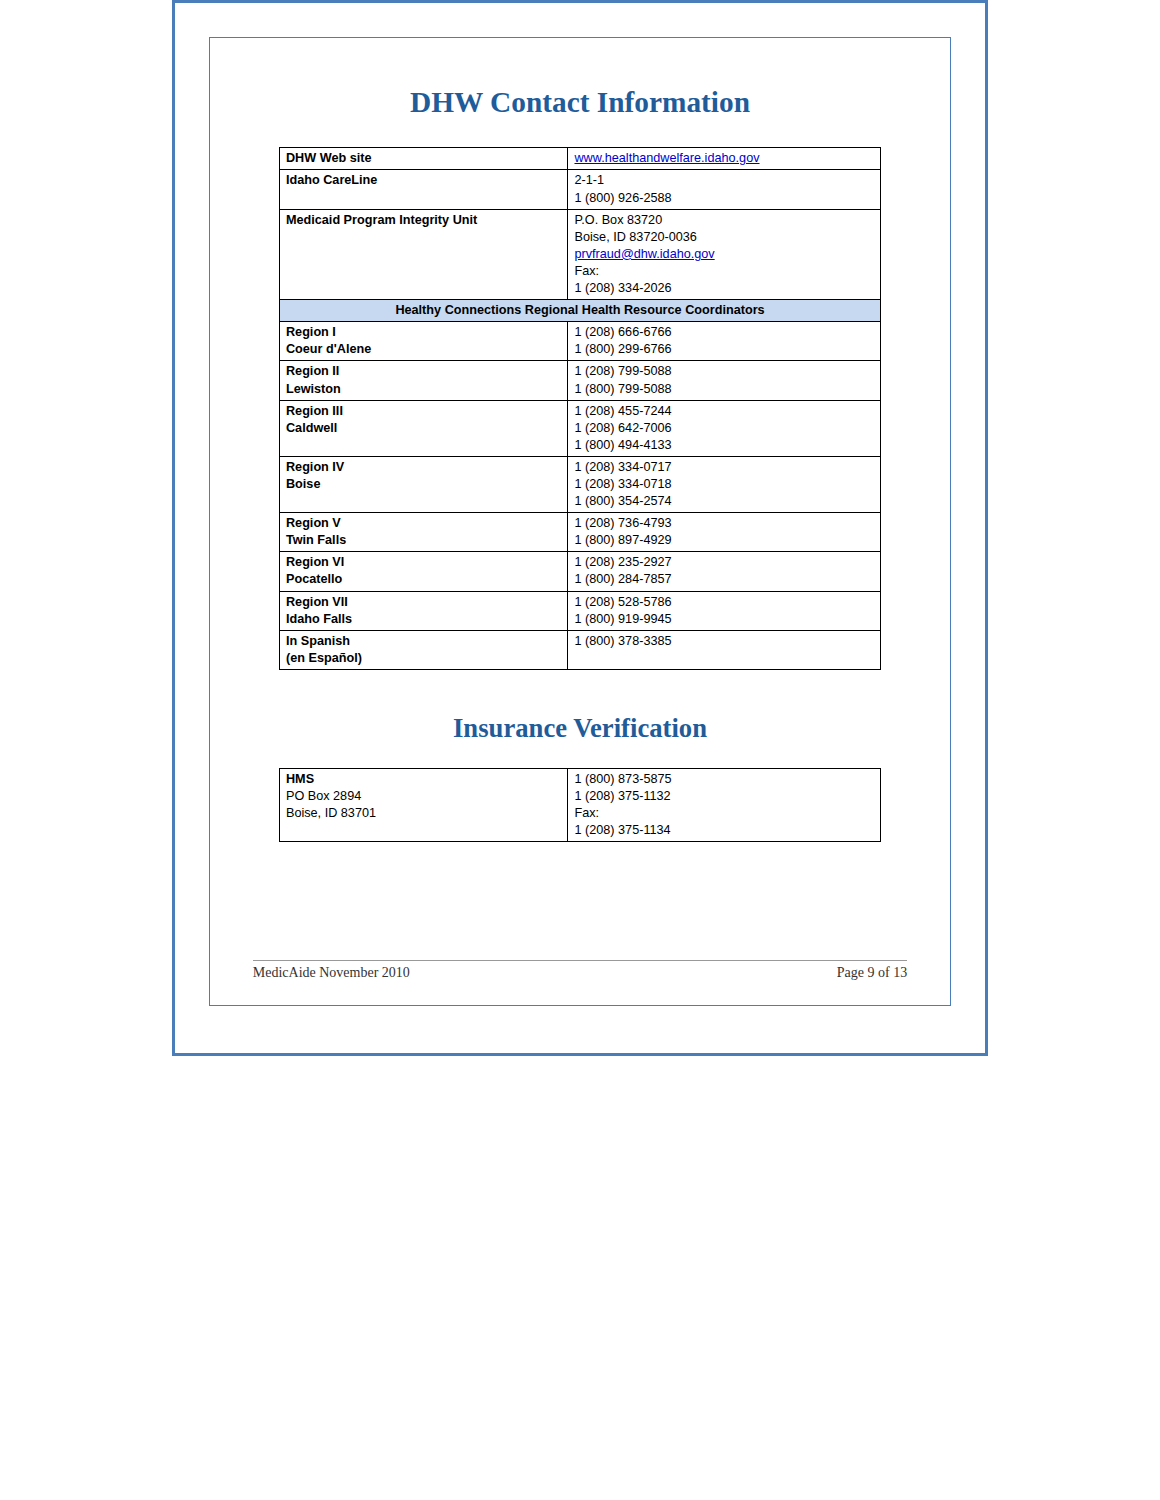DHW Contact Information
| DHW Web site | www.healthandwelfare.idaho.gov |
| Idaho CareLine | 2-1-1 1 (800) 926-2588 |
| Medicaid Program Integrity Unit | P.O. Box 83720 Boise, ID 83720-0036 prvfraud@dhw.idaho.gov Fax: 1 (208) 334-2026 |
| Healthy Connections Regional Health Resource Coordinators |
| Region I Coeur d'Alene | 1 (208) 666-6766 1 (800) 299-6766 |
| Region II Lewiston | 1 (208) 799-5088 1 (800) 799-5088 |
| Region III Caldwell | 1 (208) 455-7244 1 (208) 642-7006 1 (800) 494-4133 |
| Region IV Boise | 1 (208) 334-0717 1 (208) 334-0718 1 (800) 354-2574 |
| Region V Twin Falls | 1 (208) 736-4793 1 (800) 897-4929 |
| Region VI Pocatello | 1 (208) 235-2927 1 (800) 284-7857 |
| Region VII Idaho Falls | 1 (208) 528-5786 1 (800) 919-9945 |
| In Spanish (en Español) | 1 (800) 378-3385 |
Insurance Verification
| HMS PO Box 2894 Boise, ID 83701 | 1 (800) 873-5875 1 (208) 375-1132 Fax: 1 (208) 375-1134 |
MedicAide November 2010 Page 9 of 13